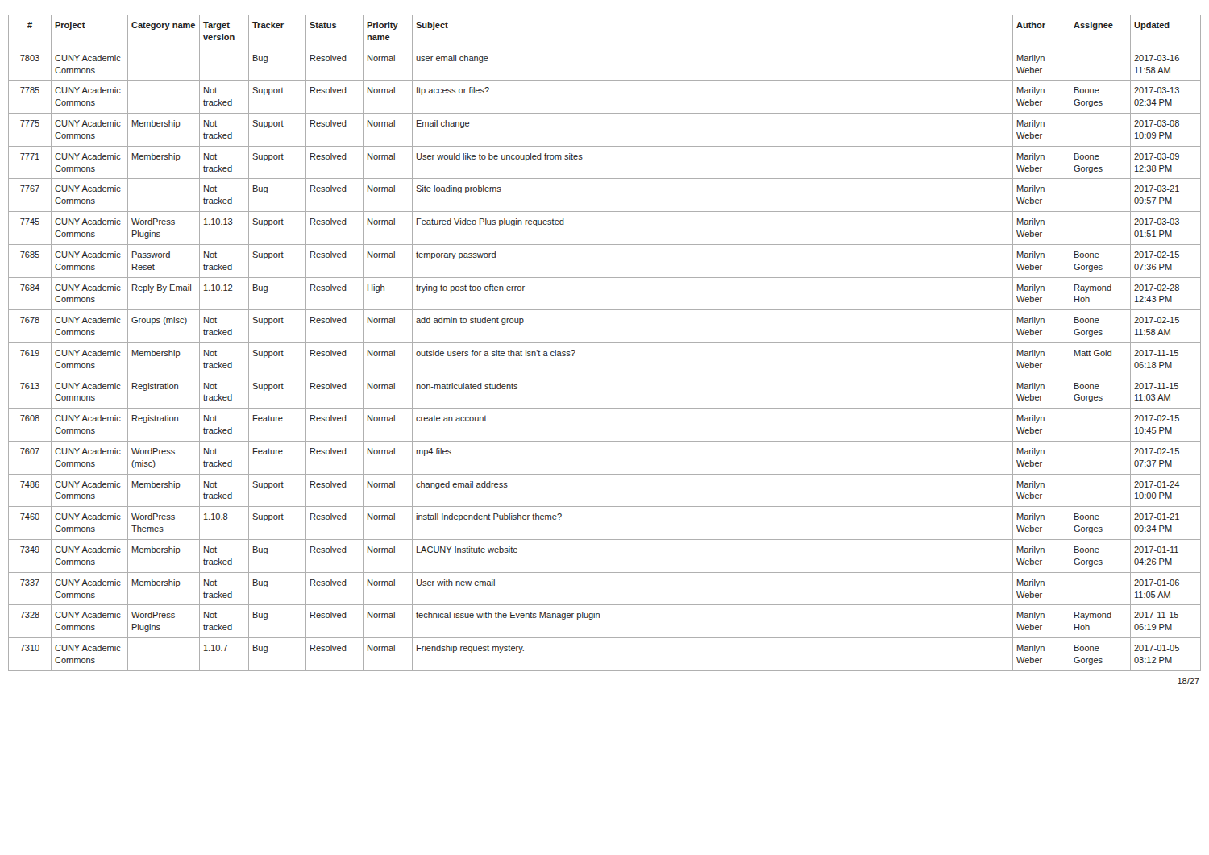| # | Project | Category name | Target version | Tracker | Status | Priority name | Subject | Author | Assignee | Updated |
| --- | --- | --- | --- | --- | --- | --- | --- | --- | --- | --- |
| 7803 | CUNY Academic Commons | | | Bug | Resolved | Normal | user email change | Marilyn Weber | | 2017-03-16 11:58 AM |
| 7785 | CUNY Academic Commons | | Not tracked | Support | Resolved | Normal | ftp access or files? | Marilyn Weber | Boone Gorges | 2017-03-13 02:34 PM |
| 7775 | CUNY Academic Commons | Membership | Not tracked | Support | Resolved | Normal | Email change | Marilyn Weber | | 2017-03-08 10:09 PM |
| 7771 | CUNY Academic Commons | Membership | Not tracked | Support | Resolved | Normal | User would like to be uncoupled from sites | Marilyn Weber | Boone Gorges | 2017-03-09 12:38 PM |
| 7767 | CUNY Academic Commons | | Not tracked | Bug | Resolved | Normal | Site loading problems | Marilyn Weber | | 2017-03-21 09:57 PM |
| 7745 | CUNY Academic Commons | WordPress Plugins | 1.10.13 | Support | Resolved | Normal | Featured Video Plus plugin requested | Marilyn Weber | | 2017-03-03 01:51 PM |
| 7685 | CUNY Academic Commons | Password Reset | Not tracked | Support | Resolved | Normal | temporary password | Marilyn Weber | Boone Gorges | 2017-02-15 07:36 PM |
| 7684 | CUNY Academic Commons | Reply By Email | 1.10.12 | Bug | Resolved | High | trying to post too often error | Marilyn Weber | Raymond Hoh | 2017-02-28 12:43 PM |
| 7678 | CUNY Academic Commons | Groups (misc) | Not tracked | Support | Resolved | Normal | add admin to student group | Marilyn Weber | Boone Gorges | 2017-02-15 11:58 AM |
| 7619 | CUNY Academic Commons | Membership | Not tracked | Support | Resolved | Normal | outside users for a site that isn't a class? | Marilyn Weber | Matt Gold | 2017-11-15 06:18 PM |
| 7613 | CUNY Academic Commons | Registration | Not tracked | Support | Resolved | Normal | non-matriculated students | Marilyn Weber | Boone Gorges | 2017-11-15 11:03 AM |
| 7608 | CUNY Academic Commons | Registration | Not tracked | Feature | Resolved | Normal | create an account | Marilyn Weber | | 2017-02-15 10:45 PM |
| 7607 | CUNY Academic Commons | WordPress (misc) | Not tracked | Feature | Resolved | Normal | mp4 files | Marilyn Weber | | 2017-02-15 07:37 PM |
| 7486 | CUNY Academic Commons | Membership | Not tracked | Support | Resolved | Normal | changed email address | Marilyn Weber | | 2017-01-24 10:00 PM |
| 7460 | CUNY Academic Commons | WordPress Themes | 1.10.8 | Support | Resolved | Normal | install Independent Publisher theme? | Marilyn Weber | Boone Gorges | 2017-01-21 09:34 PM |
| 7349 | CUNY Academic Commons | Membership | Not tracked | Bug | Resolved | Normal | LACUNY Institute website | Marilyn Weber | Boone Gorges | 2017-01-11 04:26 PM |
| 7337 | CUNY Academic Commons | Membership | Not tracked | Bug | Resolved | Normal | User with new email | Marilyn Weber | | 2017-01-06 11:05 AM |
| 7328 | CUNY Academic Commons | WordPress Plugins | Not tracked | Bug | Resolved | Normal | technical issue with the Events Manager plugin | Marilyn Weber | Raymond Hoh | 2017-11-15 06:19 PM |
| 7310 | CUNY Academic Commons | | 1.10.7 | Bug | Resolved | Normal | Friendship request mystery. | Marilyn Weber | Boone Gorges | 2017-01-05 03:12 PM |
18/27